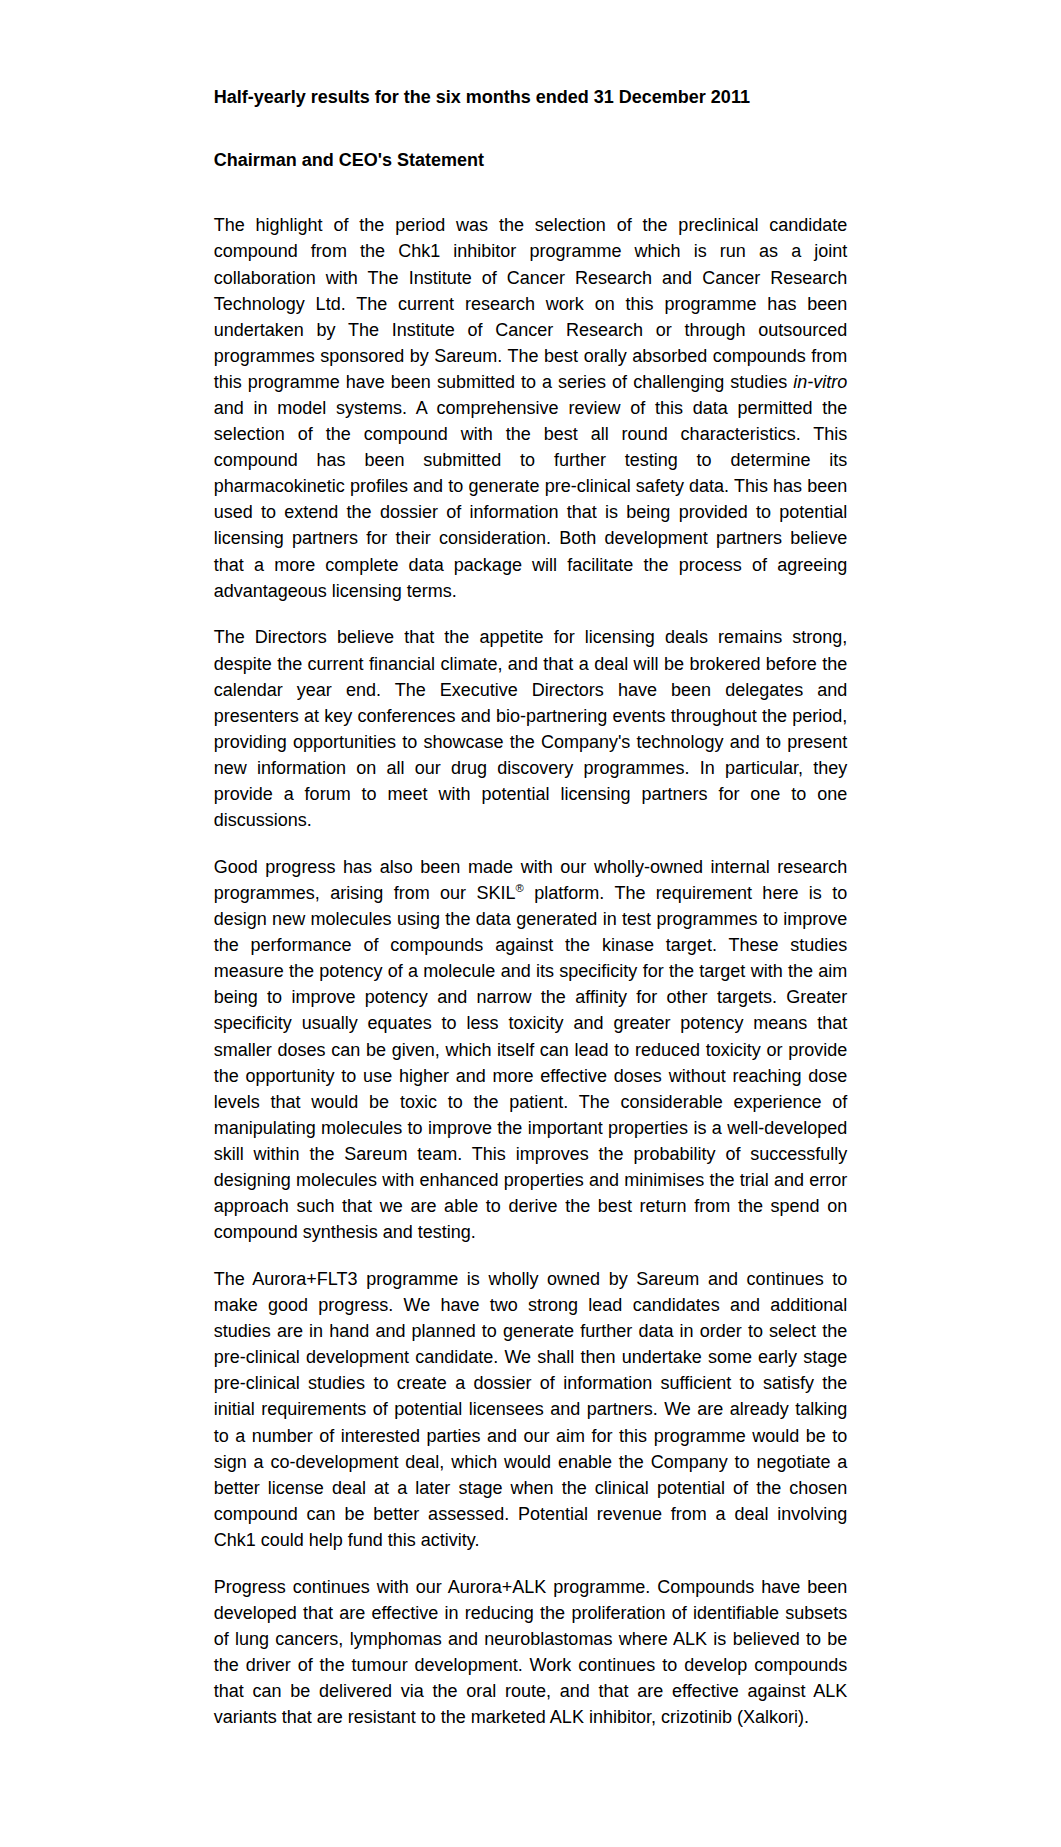Half-yearly results for the six months ended 31 December 2011
Chairman and CEO's Statement
The highlight of the period was the selection of the preclinical candidate compound from the Chk1 inhibitor programme which is run as a joint collaboration with The Institute of Cancer Research and Cancer Research Technology Ltd. The current research work on this programme has been undertaken by The Institute of Cancer Research or through outsourced programmes sponsored by Sareum. The best orally absorbed compounds from this programme have been submitted to a series of challenging studies in-vitro and in model systems. A comprehensive review of this data permitted the selection of the compound with the best all round characteristics. This compound has been submitted to further testing to determine its pharmacokinetic profiles and to generate pre-clinical safety data. This has been used to extend the dossier of information that is being provided to potential licensing partners for their consideration. Both development partners believe that a more complete data package will facilitate the process of agreeing advantageous licensing terms.
The Directors believe that the appetite for licensing deals remains strong, despite the current financial climate, and that a deal will be brokered before the calendar year end. The Executive Directors have been delegates and presenters at key conferences and bio-partnering events throughout the period, providing opportunities to showcase the Company's technology and to present new information on all our drug discovery programmes. In particular, they provide a forum to meet with potential licensing partners for one to one discussions.
Good progress has also been made with our wholly-owned internal research programmes, arising from our SKIL® platform. The requirement here is to design new molecules using the data generated in test programmes to improve the performance of compounds against the kinase target. These studies measure the potency of a molecule and its specificity for the target with the aim being to improve potency and narrow the affinity for other targets. Greater specificity usually equates to less toxicity and greater potency means that smaller doses can be given, which itself can lead to reduced toxicity or provide the opportunity to use higher and more effective doses without reaching dose levels that would be toxic to the patient. The considerable experience of manipulating molecules to improve the important properties is a well-developed skill within the Sareum team. This improves the probability of successfully designing molecules with enhanced properties and minimises the trial and error approach such that we are able to derive the best return from the spend on compound synthesis and testing.
The Aurora+FLT3 programme is wholly owned by Sareum and continues to make good progress. We have two strong lead candidates and additional studies are in hand and planned to generate further data in order to select the pre-clinical development candidate. We shall then undertake some early stage pre-clinical studies to create a dossier of information sufficient to satisfy the initial requirements of potential licensees and partners. We are already talking to a number of interested parties and our aim for this programme would be to sign a co-development deal, which would enable the Company to negotiate a better license deal at a later stage when the clinical potential of the chosen compound can be better assessed. Potential revenue from a deal involving Chk1 could help fund this activity.
Progress continues with our Aurora+ALK programme. Compounds have been developed that are effective in reducing the proliferation of identifiable subsets of lung cancers, lymphomas and neuroblastomas where ALK is believed to be the driver of the tumour development. Work continues to develop compounds that can be delivered via the oral route, and that are effective against ALK variants that are resistant to the marketed ALK inhibitor, crizotinib (Xalkori).